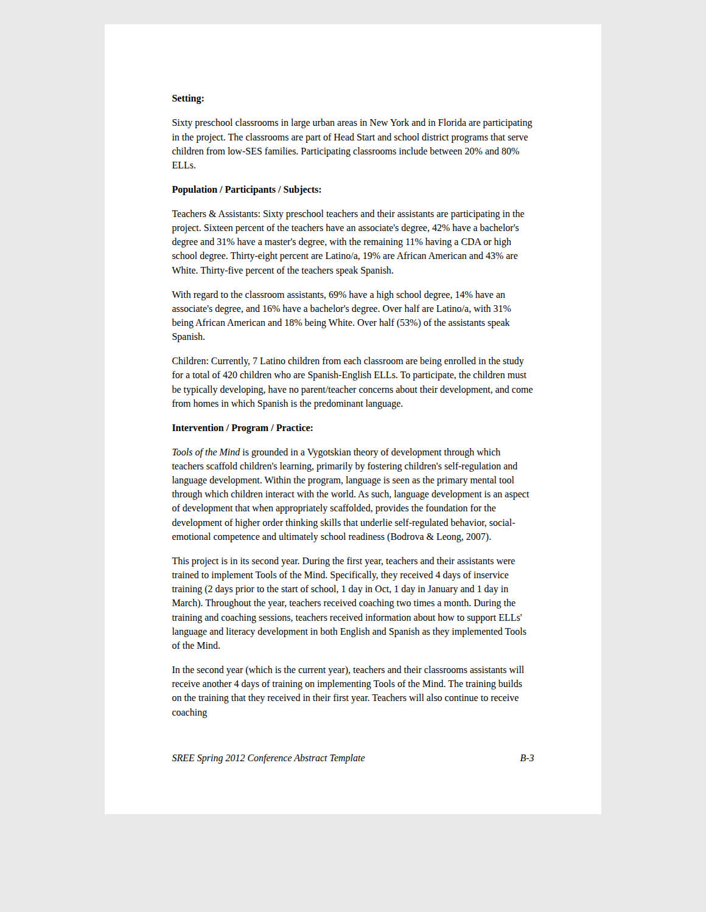Setting:
Sixty preschool classrooms in large urban areas in New York and in Florida are participating in the project. The classrooms are part of Head Start and school district programs that serve children from low-SES families. Participating classrooms include between 20% and 80% ELLs.
Population / Participants / Subjects:
Teachers & Assistants: Sixty preschool teachers and their assistants are participating in the project. Sixteen percent of the teachers have an associate's degree, 42% have a bachelor's degree and 31% have a master's degree, with the remaining 11% having a CDA or high school degree. Thirty-eight percent are Latino/a, 19% are African American and 43% are White. Thirty-five percent of the teachers speak Spanish.
With regard to the classroom assistants, 69% have a high school degree, 14% have an associate's degree, and 16% have a bachelor's degree. Over half are Latino/a, with 31% being African American and 18% being White. Over half (53%) of the assistants speak Spanish.
Children: Currently, 7 Latino children from each classroom are being enrolled in the study for a total of 420 children who are Spanish-English ELLs. To participate, the children must be typically developing, have no parent/teacher concerns about their development, and come from homes in which Spanish is the predominant language.
Intervention / Program / Practice:
Tools of the Mind is grounded in a Vygotskian theory of development through which teachers scaffold children's learning, primarily by fostering children's self-regulation and language development. Within the program, language is seen as the primary mental tool through which children interact with the world. As such, language development is an aspect of development that when appropriately scaffolded, provides the foundation for the development of higher order thinking skills that underlie self-regulated behavior, social-emotional competence and ultimately school readiness (Bodrova & Leong, 2007).
This project is in its second year. During the first year, teachers and their assistants were trained to implement Tools of the Mind. Specifically, they received 4 days of inservice training (2 days prior to the start of school, 1 day in Oct, 1 day in January and 1 day in March). Throughout the year, teachers received coaching two times a month. During the training and coaching sessions, teachers received information about how to support ELLs' language and literacy development in both English and Spanish as they implemented Tools of the Mind.
In the second year (which is the current year), teachers and their classrooms assistants will receive another 4 days of training on implementing Tools of the Mind. The training builds on the training that they received in their first year. Teachers will also continue to receive coaching
SREE Spring 2012 Conference Abstract Template B-3